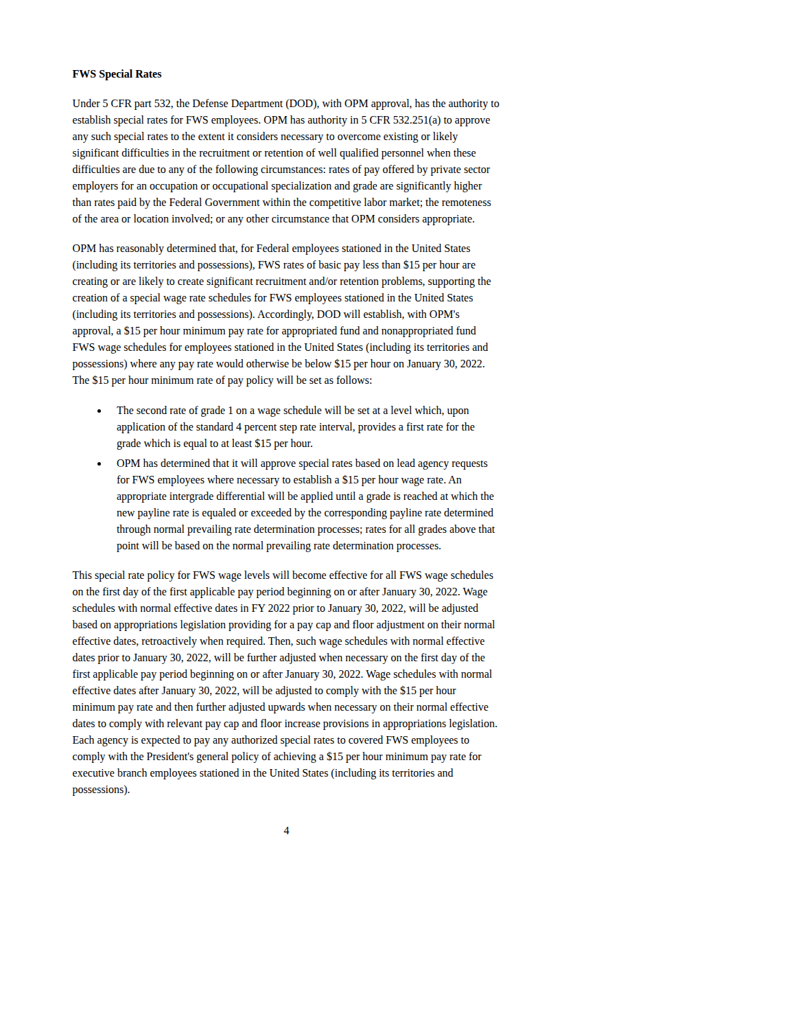FWS Special Rates
Under 5 CFR part 532, the Defense Department (DOD), with OPM approval, has the authority to establish special rates for FWS employees. OPM has authority in 5 CFR 532.251(a) to approve any such special rates to the extent it considers necessary to overcome existing or likely significant difficulties in the recruitment or retention of well qualified personnel when these difficulties are due to any of the following circumstances: rates of pay offered by private sector employers for an occupation or occupational specialization and grade are significantly higher than rates paid by the Federal Government within the competitive labor market; the remoteness of the area or location involved; or any other circumstance that OPM considers appropriate.
OPM has reasonably determined that, for Federal employees stationed in the United States (including its territories and possessions), FWS rates of basic pay less than $15 per hour are creating or are likely to create significant recruitment and/or retention problems, supporting the creation of a special wage rate schedules for FWS employees stationed in the United States (including its territories and possessions). Accordingly, DOD will establish, with OPM's approval, a $15 per hour minimum pay rate for appropriated fund and nonappropriated fund FWS wage schedules for employees stationed in the United States (including its territories and possessions) where any pay rate would otherwise be below $15 per hour on January 30, 2022. The $15 per hour minimum rate of pay policy will be set as follows:
The second rate of grade 1 on a wage schedule will be set at a level which, upon application of the standard 4 percent step rate interval, provides a first rate for the grade which is equal to at least $15 per hour.
OPM has determined that it will approve special rates based on lead agency requests for FWS employees where necessary to establish a $15 per hour wage rate. An appropriate intergrade differential will be applied until a grade is reached at which the new payline rate is equaled or exceeded by the corresponding payline rate determined through normal prevailing rate determination processes; rates for all grades above that point will be based on the normal prevailing rate determination processes.
This special rate policy for FWS wage levels will become effective for all FWS wage schedules on the first day of the first applicable pay period beginning on or after January 30, 2022. Wage schedules with normal effective dates in FY 2022 prior to January 30, 2022, will be adjusted based on appropriations legislation providing for a pay cap and floor adjustment on their normal effective dates, retroactively when required. Then, such wage schedules with normal effective dates prior to January 30, 2022, will be further adjusted when necessary on the first day of the first applicable pay period beginning on or after January 30, 2022. Wage schedules with normal effective dates after January 30, 2022, will be adjusted to comply with the $15 per hour minimum pay rate and then further adjusted upwards when necessary on their normal effective dates to comply with relevant pay cap and floor increase provisions in appropriations legislation. Each agency is expected to pay any authorized special rates to covered FWS employees to comply with the President's general policy of achieving a $15 per hour minimum pay rate for executive branch employees stationed in the United States (including its territories and possessions).
4